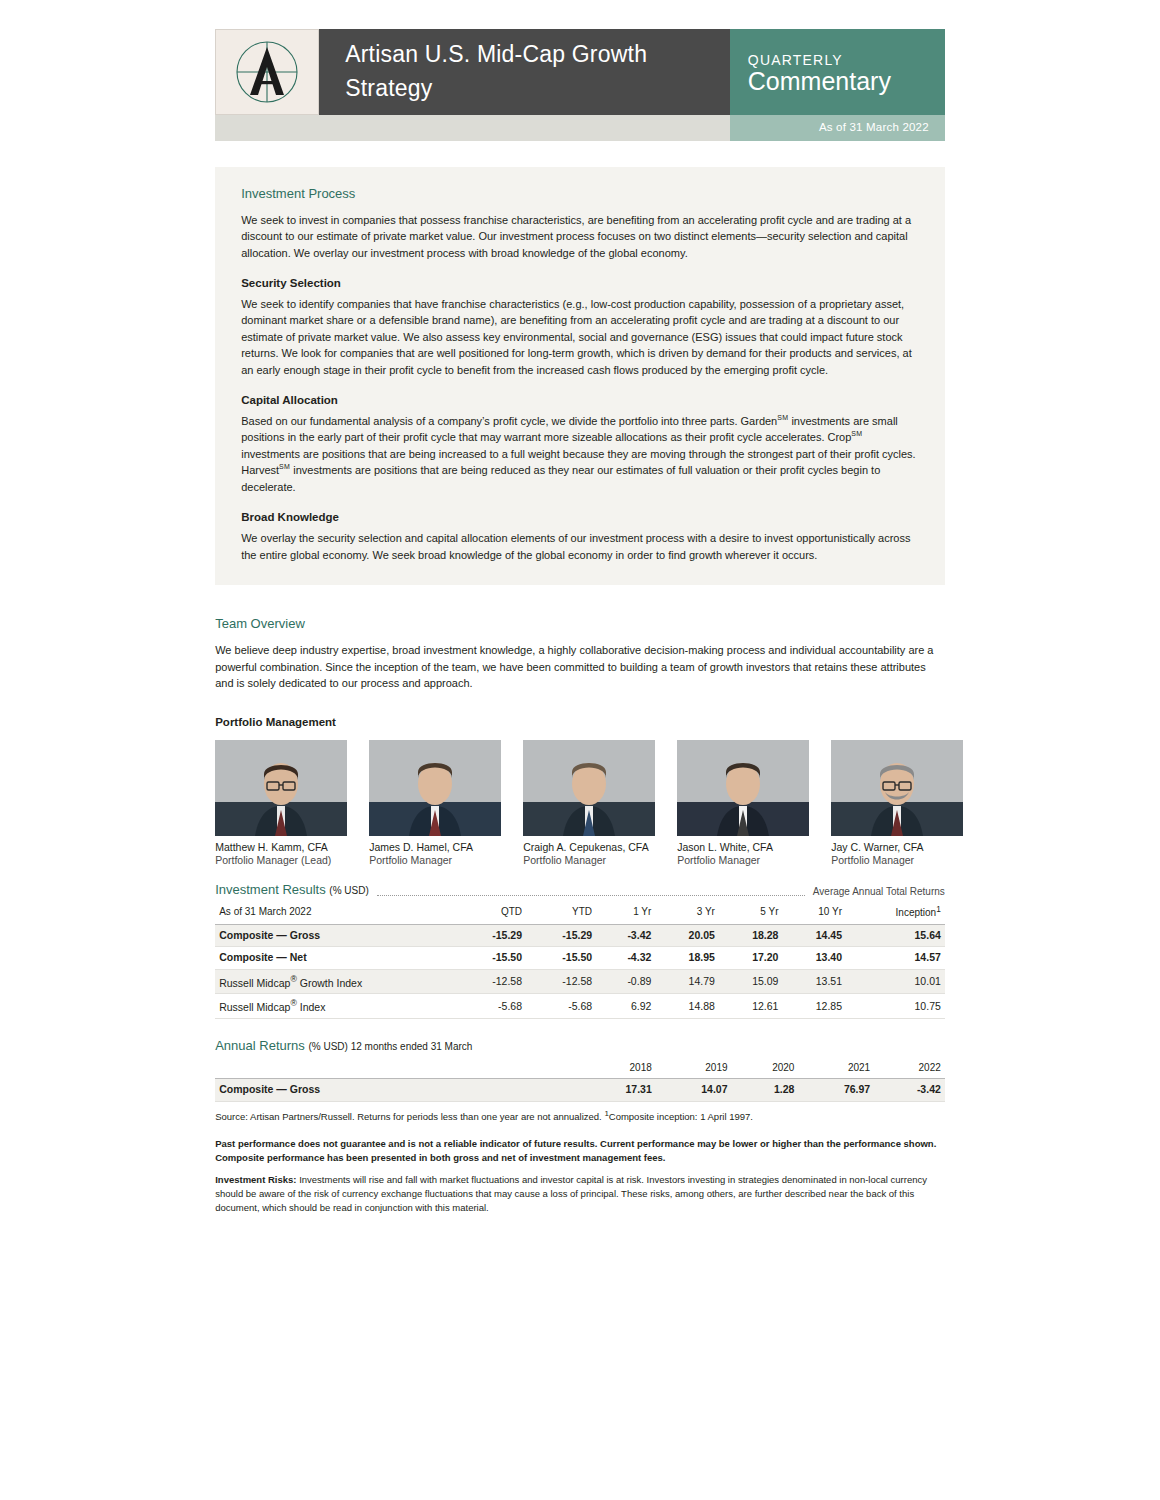Artisan U.S. Mid-Cap Growth Strategy
QUARTERLY
Commentary
As of 31 March 2022
Investment Process
We seek to invest in companies that possess franchise characteristics, are benefiting from an accelerating profit cycle and are trading at a discount to our estimate of private market value. Our investment process focuses on two distinct elements—security selection and capital allocation. We overlay our investment process with broad knowledge of the global economy.
Security Selection
We seek to identify companies that have franchise characteristics (e.g., low-cost production capability, possession of a proprietary asset, dominant market share or a defensible brand name), are benefiting from an accelerating profit cycle and are trading at a discount to our estimate of private market value. We also assess key environmental, social and governance (ESG) issues that could impact future stock returns. We look for companies that are well positioned for long-term growth, which is driven by demand for their products and services, at an early enough stage in their profit cycle to benefit from the increased cash flows produced by the emerging profit cycle.
Capital Allocation
Based on our fundamental analysis of a company’s profit cycle, we divide the portfolio into three parts. GardenSM investments are small positions in the early part of their profit cycle that may warrant more sizeable allocations as their profit cycle accelerates. CropSM investments are positions that are being increased to a full weight because they are moving through the strongest part of their profit cycles. HarvestSM investments are positions that are being reduced as they near our estimates of full valuation or their profit cycles begin to decelerate.
Broad Knowledge
We overlay the security selection and capital allocation elements of our investment process with a desire to invest opportunistically across the entire global economy. We seek broad knowledge of the global economy in order to find growth wherever it occurs.
Team Overview
We believe deep industry expertise, broad investment knowledge, a highly collaborative decision-making process and individual accountability are a powerful combination. Since the inception of the team, we have been committed to building a team of growth investors that retains these attributes and is solely dedicated to our process and approach.
Portfolio Management
Matthew H. Kamm, CFA
Portfolio Manager (Lead)
James D. Hamel, CFA
Portfolio Manager
Craigh A. Cepukenas, CFA
Portfolio Manager
Jason L. White, CFA
Portfolio Manager
Jay C. Warner, CFA
Portfolio Manager
Investment Results (% USD)
Average Annual Total Returns
| As of 31 March 2022 | QTD | YTD | 1 Yr | 3 Yr | 5 Yr | 10 Yr | Inception 1 |
| --- | --- | --- | --- | --- | --- | --- | --- |
| Composite — Gross | -15.29 | -15.29 | -3.42 | 20.05 | 18.28 | 14.45 | 15.64 |
| Composite — Net | -15.50 | -15.50 | -4.32 | 18.95 | 17.20 | 13.40 | 14.57 |
| Russell Midcap ® Growth Index | -12.58 | -12.58 | -0.89 | 14.79 | 15.09 | 13.51 | 10.01 |
| Russell Midcap ® Index | -5.68 | -5.68 | 6.92 | 14.88 | 12.61 | 12.85 | 10.75 |
Annual Returns (% USD) 12 months ended 31 March
| | 2018 | 2019 | 2020 | 2021 | 2022 |
| --- | --- | --- | --- | --- | --- |
| Composite — Gross | 17.31 | 14.07 | 1.28 | 76.97 | -3.42 |
Source: Artisan Partners/Russell. Returns for periods less than one year are not annualized. 1Composite inception: 1 April 1997.
Past performance does not guarantee and is not a reliable indicator of future results. Current performance may be lower or higher than the performance shown. Composite performance has been presented in both gross and net of investment management fees.
Investment Risks: Investments will rise and fall with market fluctuations and investor capital is at risk. Investors investing in strategies denominated in non-local currency should be aware of the risk of currency exchange fluctuations that may cause a loss of principal. These risks, among others, are further described near the back of this document, which should be read in conjunction with this material.